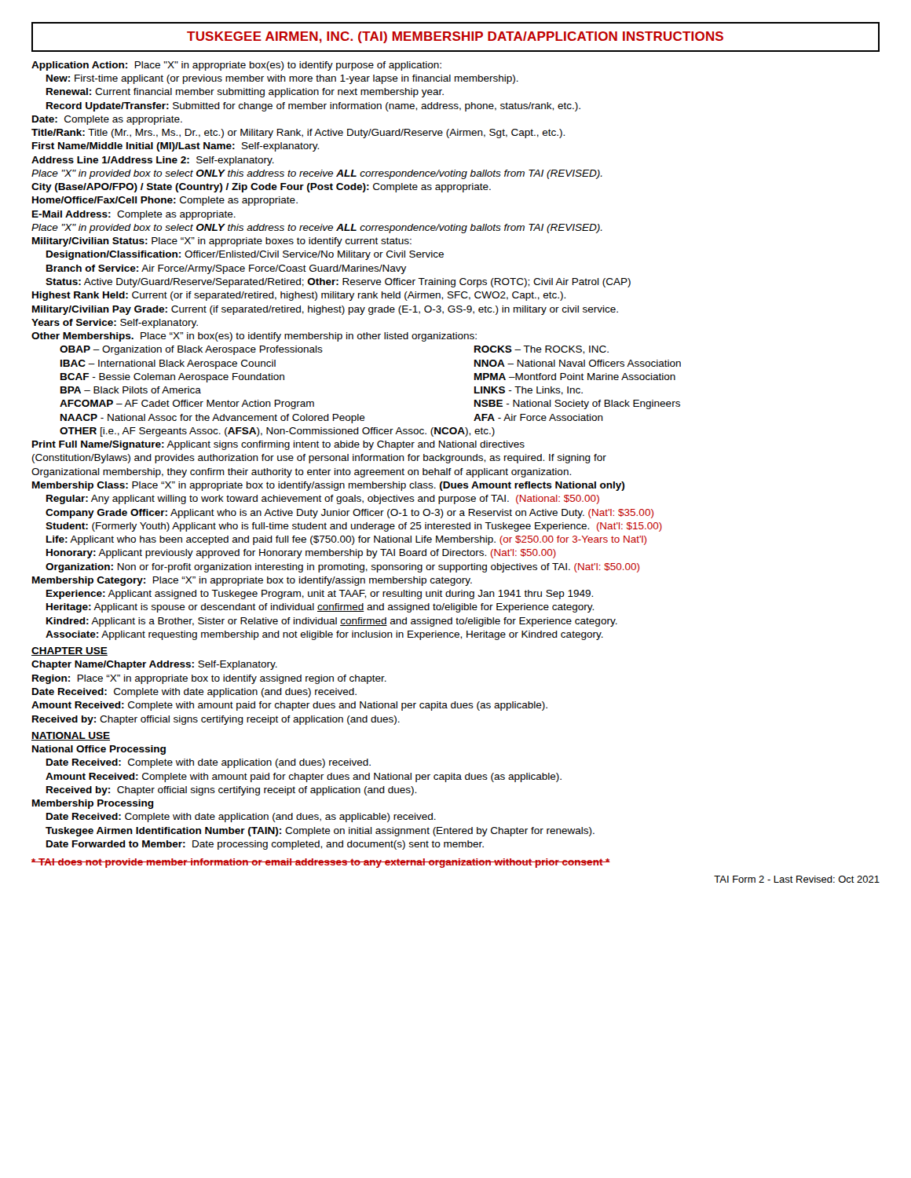TUSKEGEE AIRMEN, INC. (TAI) MEMBERSHIP DATA/APPLICATION INSTRUCTIONS
Application Action: Place "X" in appropriate box(es) to identify purpose of application:
New: First-time applicant (or previous member with more than 1-year lapse in financial membership).
Renewal: Current financial member submitting application for next membership year.
Record Update/Transfer: Submitted for change of member information (name, address, phone, status/rank, etc.).
Date: Complete as appropriate.
Title/Rank: Title (Mr., Mrs., Ms., Dr., etc.) or Military Rank, if Active Duty/Guard/Reserve (Airmen, Sgt, Capt., etc.).
First Name/Middle Initial (MI)/Last Name: Self-explanatory.
Address Line 1/Address Line 2: Self-explanatory.
Place "X" in provided box to select ONLY this address to receive ALL correspondence/voting ballots from TAI (REVISED).
City (Base/APO/FPO) / State (Country) / Zip Code Four (Post Code): Complete as appropriate.
Home/Office/Fax/Cell Phone: Complete as appropriate.
E-Mail Address: Complete as appropriate.
Place "X" in provided box to select ONLY this address to receive ALL correspondence/voting ballots from TAI (REVISED).
Military/Civilian Status: Place “X” in appropriate boxes to identify current status:
Designation/Classification: Officer/Enlisted/Civil Service/No Military or Civil Service
Branch of Service: Air Force/Army/Space Force/Coast Guard/Marines/Navy
Status: Active Duty/Guard/Reserve/Separated/Retired; Other: Reserve Officer Training Corps (ROTC); Civil Air Patrol (CAP)
Highest Rank Held: Current (or if separated/retired, highest) military rank held (Airmen, SFC, CWO2, Capt., etc.).
Military/Civilian Pay Grade: Current (if separated/retired, highest) pay grade (E-1, O-3, GS-9, etc.) in military or civil service.
Years of Service: Self-explanatory.
Other Memberships. Place “X” in box(es) to identify membership in other listed organizations:
OBAP – Organization of Black Aerospace Professionals
ROCKS – The ROCKS, INC.
IBAC – International Black Aerospace Council
NNOA – National Naval Officers Association
BCAF - Bessie Coleman Aerospace Foundation
MPMA –Montford Point Marine Association
BPA – Black Pilots of America
LINKS - The Links, Inc.
AFCOMAP – AF Cadet Officer Mentor Action Program
NSBE - National Society of Black Engineers
NAACP - National Assoc for the Advancement of Colored People
AFA - Air Force Association
OTHER [i.e., AF Sergeants Assoc. (AFSA), Non-Commissioned Officer Assoc. (NCOA), etc.)
Print Full Name/Signature: Applicant signs confirming intent to abide by Chapter and National directives
(Constitution/Bylaws) and provides authorization for use of personal information for backgrounds, as required. If signing for
Organizational membership, they confirm their authority to enter into agreement on behalf of applicant organization.
Membership Class: Place “X” in appropriate box to identify/assign membership class. (Dues Amount reflects National only)
Regular: Any applicant willing to work toward achievement of goals, objectives and purpose of TAI. (National: $50.00)
Company Grade Officer: Applicant who is an Active Duty Junior Officer (O-1 to O-3) or a Reservist on Active Duty. (Nat'l: $35.00)
Student: (Formerly Youth) Applicant who is full-time student and underage of 25 interested in Tuskegee Experience. (Nat'l: $15.00)
Life: Applicant who has been accepted and paid full fee ($750.00) for National Life Membership. (or $250.00 for 3-Years to Nat'l)
Honorary: Applicant previously approved for Honorary membership by TAI Board of Directors. (Nat'l: $50.00)
Organization: Non or for-profit organization interesting in promoting, sponsoring or supporting objectives of TAI. (Nat'l: $50.00)
Membership Category: Place “X” in appropriate box to identify/assign membership category.
Experience: Applicant assigned to Tuskegee Program, unit at TAAF, or resulting unit during Jan 1941 thru Sep 1949.
Heritage: Applicant is spouse or descendant of individual confirmed and assigned to/eligible for Experience category.
Kindred: Applicant is a Brother, Sister or Relative of individual confirmed and assigned to/eligible for Experience category.
Associate: Applicant requesting membership and not eligible for inclusion in Experience, Heritage or Kindred category.
CHAPTER USE
Chapter Name/Chapter Address: Self-Explanatory.
Region: Place “X” in appropriate box to identify assigned region of chapter.
Date Received: Complete with date application (and dues) received.
Amount Received: Complete with amount paid for chapter dues and National per capita dues (as applicable).
Received by: Chapter official signs certifying receipt of application (and dues).
NATIONAL USE
National Office Processing
Date Received: Complete with date application (and dues) received.
Amount Received: Complete with amount paid for chapter dues and National per capita dues (as applicable).
Received by: Chapter official signs certifying receipt of application (and dues).
Membership Processing
Date Received: Complete with date application (and dues, as applicable) received.
Tuskegee Airmen Identification Number (TAIN): Complete on initial assignment (Entered by Chapter for renewals).
Date Forwarded to Member: Date processing completed, and document(s) sent to member.
* TAI does not provide member information or email addresses to any external organization without prior consent *
TAI Form 2 - Last Revised: Oct 2021